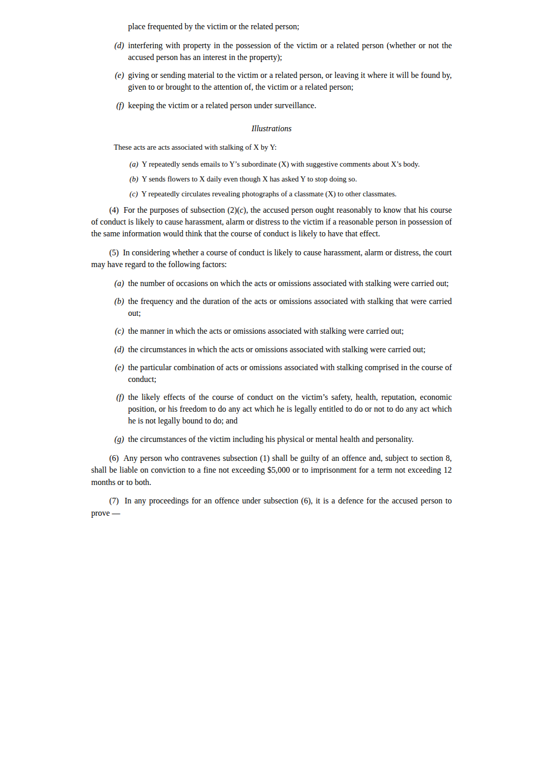place frequented by the victim or the related person;
(d) interfering with property in the possession of the victim or a related person (whether or not the accused person has an interest in the property);
(e) giving or sending material to the victim or a related person, or leaving it where it will be found by, given to or brought to the attention of, the victim or a related person;
(f) keeping the victim or a related person under surveillance.
Illustrations
These acts are acts associated with stalking of X by Y:
(a) Y repeatedly sends emails to Y’s subordinate (X) with suggestive comments about X’s body.
(b) Y sends flowers to X daily even though X has asked Y to stop doing so.
(c) Y repeatedly circulates revealing photographs of a classmate (X) to other classmates.
(4) For the purposes of subsection (2)(c), the accused person ought reasonably to know that his course of conduct is likely to cause harassment, alarm or distress to the victim if a reasonable person in possession of the same information would think that the course of conduct is likely to have that effect.
(5) In considering whether a course of conduct is likely to cause harassment, alarm or distress, the court may have regard to the following factors:
(a) the number of occasions on which the acts or omissions associated with stalking were carried out;
(b) the frequency and the duration of the acts or omissions associated with stalking that were carried out;
(c) the manner in which the acts or omissions associated with stalking were carried out;
(d) the circumstances in which the acts or omissions associated with stalking were carried out;
(e) the particular combination of acts or omissions associated with stalking comprised in the course of conduct;
(f) the likely effects of the course of conduct on the victim’s safety, health, reputation, economic position, or his freedom to do any act which he is legally entitled to do or not to do any act which he is not legally bound to do; and
(g) the circumstances of the victim including his physical or mental health and personality.
(6) Any person who contravenes subsection (1) shall be guilty of an offence and, subject to section 8, shall be liable on conviction to a fine not exceeding $5,000 or to imprisonment for a term not exceeding 12 months or to both.
(7) In any proceedings for an offence under subsection (6), it is a defence for the accused person to prove —